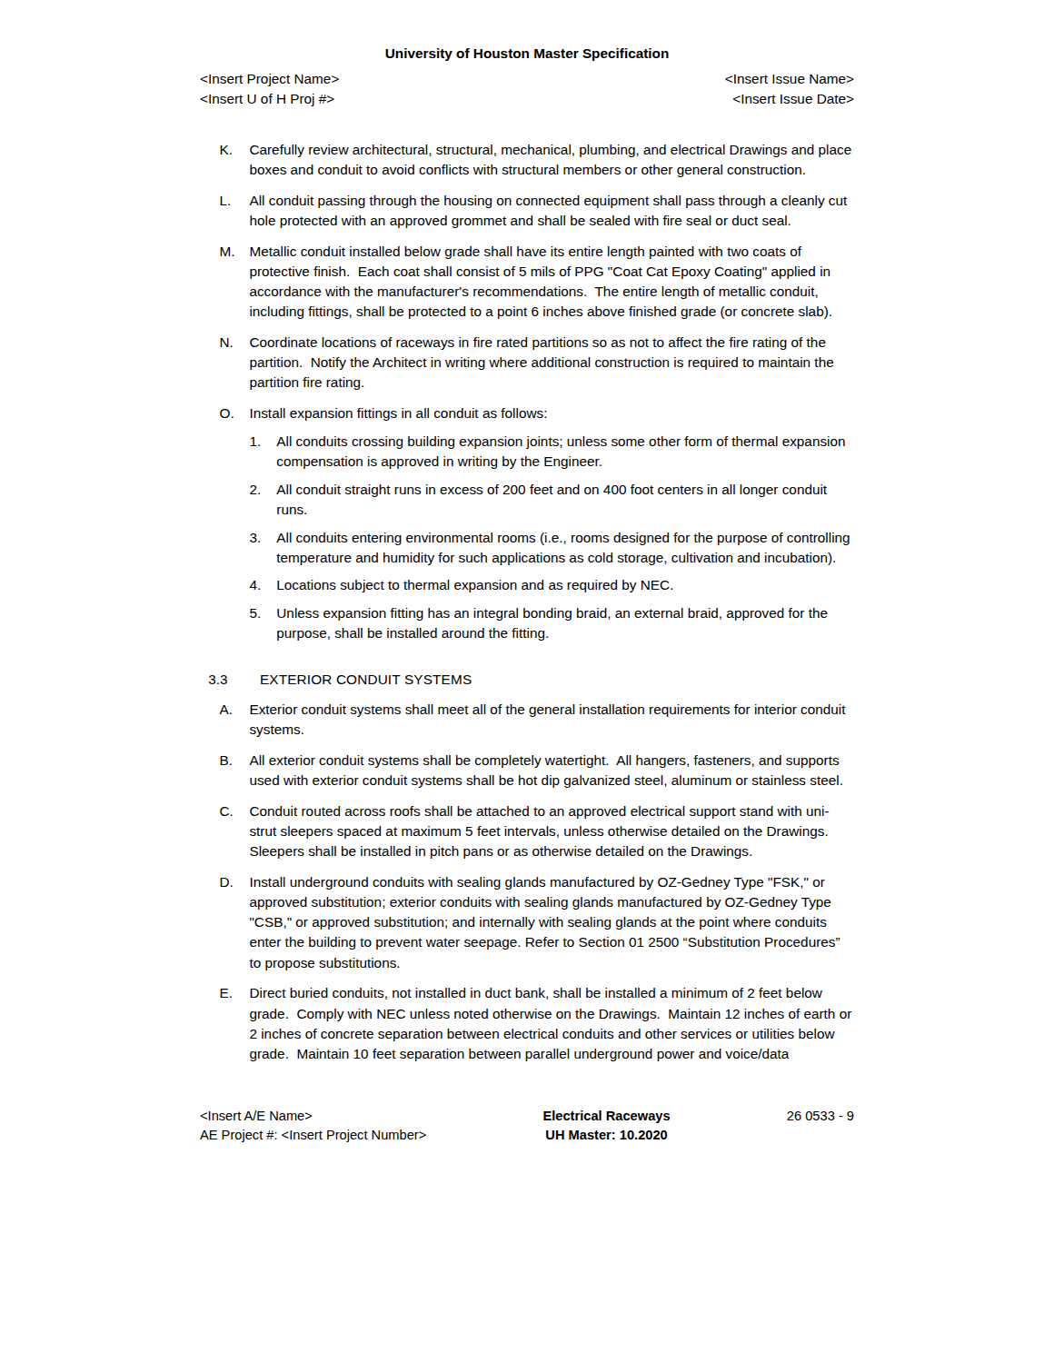University of Houston Master Specification
<Insert Project Name>
<Insert U of H Proj #>
<Insert Issue Name>
<Insert Issue Date>
K. Carefully review architectural, structural, mechanical, plumbing, and electrical Drawings and place boxes and conduit to avoid conflicts with structural members or other general construction.
L. All conduit passing through the housing on connected equipment shall pass through a cleanly cut hole protected with an approved grommet and shall be sealed with fire seal or duct seal.
M. Metallic conduit installed below grade shall have its entire length painted with two coats of protective finish. Each coat shall consist of 5 mils of PPG "Coat Cat Epoxy Coating" applied in accordance with the manufacturer's recommendations. The entire length of metallic conduit, including fittings, shall be protected to a point 6 inches above finished grade (or concrete slab).
N. Coordinate locations of raceways in fire rated partitions so as not to affect the fire rating of the partition. Notify the Architect in writing where additional construction is required to maintain the partition fire rating.
O. Install expansion fittings in all conduit as follows:
1. All conduits crossing building expansion joints; unless some other form of thermal expansion compensation is approved in writing by the Engineer.
2. All conduit straight runs in excess of 200 feet and on 400 foot centers in all longer conduit runs.
3. All conduits entering environmental rooms (i.e., rooms designed for the purpose of controlling temperature and humidity for such applications as cold storage, cultivation and incubation).
4. Locations subject to thermal expansion and as required by NEC.
5. Unless expansion fitting has an integral bonding braid, an external braid, approved for the purpose, shall be installed around the fitting.
3.3 EXTERIOR CONDUIT SYSTEMS
A. Exterior conduit systems shall meet all of the general installation requirements for interior conduit systems.
B. All exterior conduit systems shall be completely watertight. All hangers, fasteners, and supports used with exterior conduit systems shall be hot dip galvanized steel, aluminum or stainless steel.
C. Conduit routed across roofs shall be attached to an approved electrical support stand with uni-strut sleepers spaced at maximum 5 feet intervals, unless otherwise detailed on the Drawings. Sleepers shall be installed in pitch pans or as otherwise detailed on the Drawings.
D. Install underground conduits with sealing glands manufactured by OZ-Gedney Type "FSK," or approved substitution; exterior conduits with sealing glands manufactured by OZ-Gedney Type "CSB," or approved substitution; and internally with sealing glands at the point where conduits enter the building to prevent water seepage. Refer to Section 01 2500 “Substitution Procedures” to propose substitutions.
E. Direct buried conduits, not installed in duct bank, shall be installed a minimum of 2 feet below grade. Comply with NEC unless noted otherwise on the Drawings. Maintain 12 inches of earth or 2 inches of concrete separation between electrical conduits and other services or utilities below grade. Maintain 10 feet separation between parallel underground power and voice/data
<Insert A/E Name>
AE Project #: <Insert Project Number>
Electrical Raceways
UH Master: 10.2020
26 0533 - 9